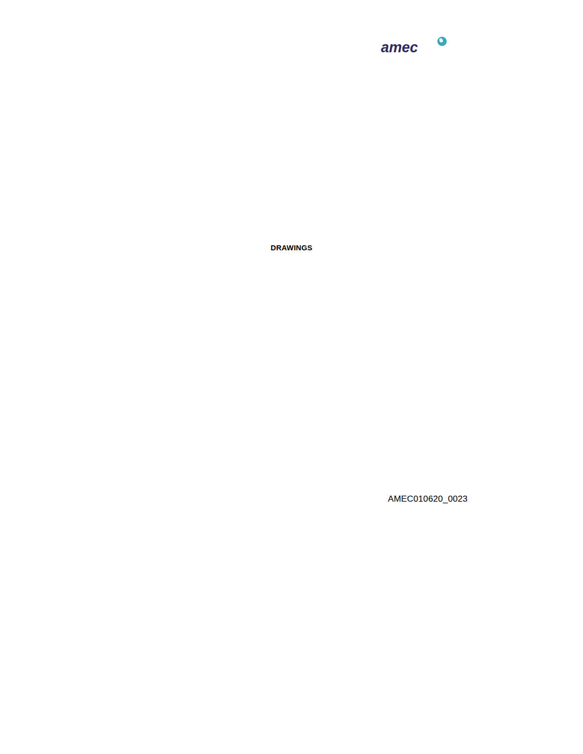amec
DRAWINGS
AMEC010620_0023